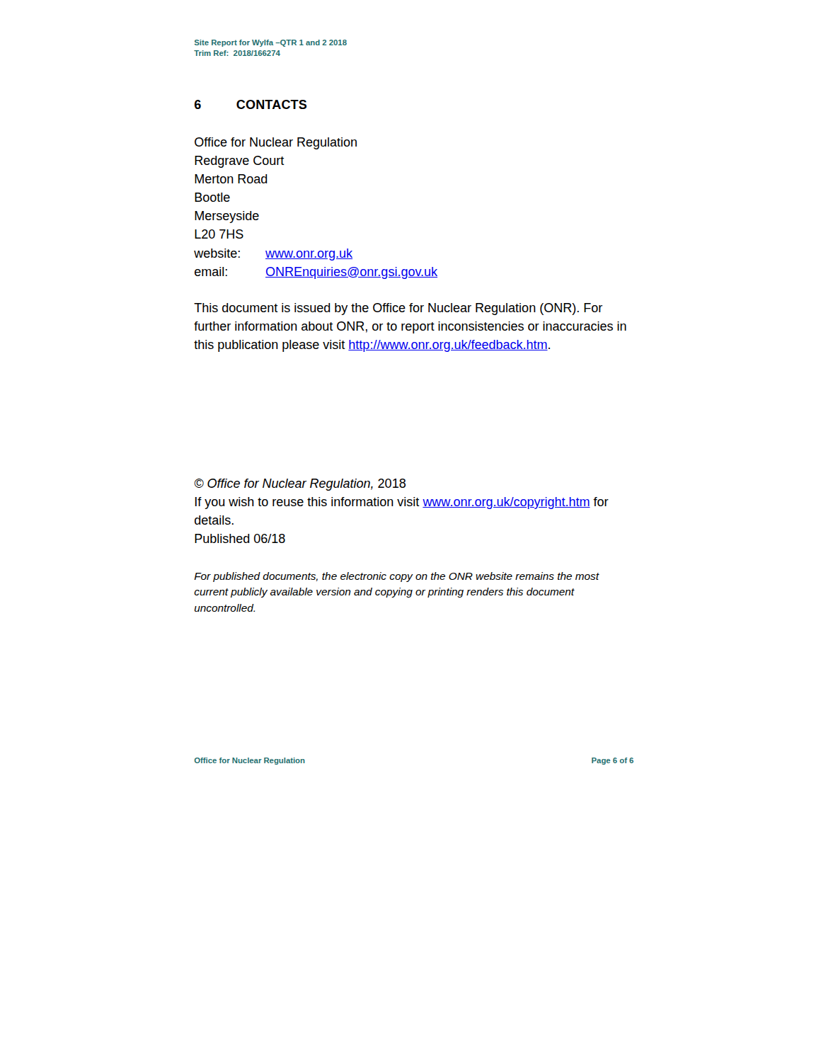Site Report for Wylfa –QTR 1 and 2 2018
Trim Ref: 2018/166274
6 CONTACTS
Office for Nuclear Regulation Redgrave Court Merton Road Bootle Merseyside L20 7HS website: www.onr.org.uk email: ONREnquiries@onr.gsi.gov.uk
This document is issued by the Office for Nuclear Regulation (ONR). For further information about ONR, or to report inconsistencies or inaccuracies in this publication please visit http://www.onr.org.uk/feedback.htm.
© Office for Nuclear Regulation, 2018
If you wish to reuse this information visit www.onr.org.uk/copyright.htm for details.
Published 06/18
For published documents, the electronic copy on the ONR website remains the most current publicly available version and copying or printing renders this document uncontrolled.
Office for Nuclear Regulation Page 6 of 6